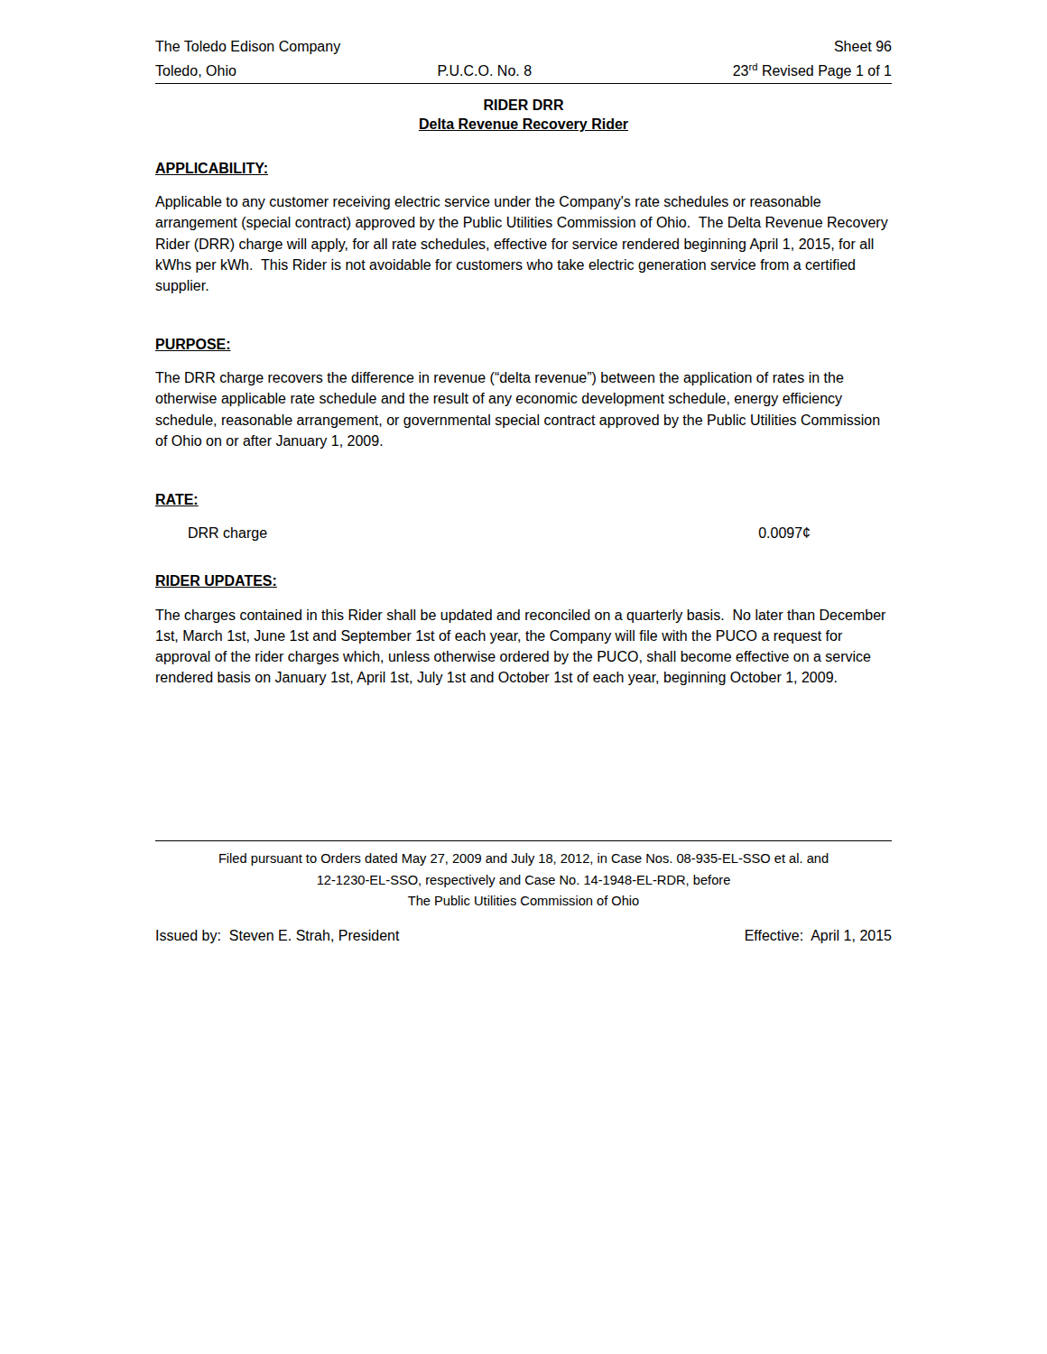The Toledo Edison Company Sheet 96
Toledo, Ohio P.U.C.O. No. 8 23rd Revised Page 1 of 1
RIDER DRR
Delta Revenue Recovery Rider
APPLICABILITY:
Applicable to any customer receiving electric service under the Company's rate schedules or reasonable arrangement (special contract) approved by the Public Utilities Commission of Ohio. The Delta Revenue Recovery Rider (DRR) charge will apply, for all rate schedules, effective for service rendered beginning April 1, 2015, for all kWhs per kWh. This Rider is not avoidable for customers who take electric generation service from a certified supplier.
PURPOSE:
The DRR charge recovers the difference in revenue (“delta revenue”) between the application of rates in the otherwise applicable rate schedule and the result of any economic development schedule, energy efficiency schedule, reasonable arrangement, or governmental special contract approved by the Public Utilities Commission of Ohio on or after January 1, 2009.
RATE:
DRR charge 0.0097¢
RIDER UPDATES:
The charges contained in this Rider shall be updated and reconciled on a quarterly basis. No later than December 1st, March 1st, June 1st and September 1st of each year, the Company will file with the PUCO a request for approval of the rider charges which, unless otherwise ordered by the PUCO, shall become effective on a service rendered basis on January 1st, April 1st, July 1st and October 1st of each year, beginning October 1, 2009.
Filed pursuant to Orders dated May 27, 2009 and July 18, 2012, in Case Nos. 08-935-EL-SSO et al. and
12-1230-EL-SSO, respectively and Case No. 14-1948-EL-RDR, before
The Public Utilities Commission of Ohio
Issued by: Steven E. Strah, President Effective: April 1, 2015